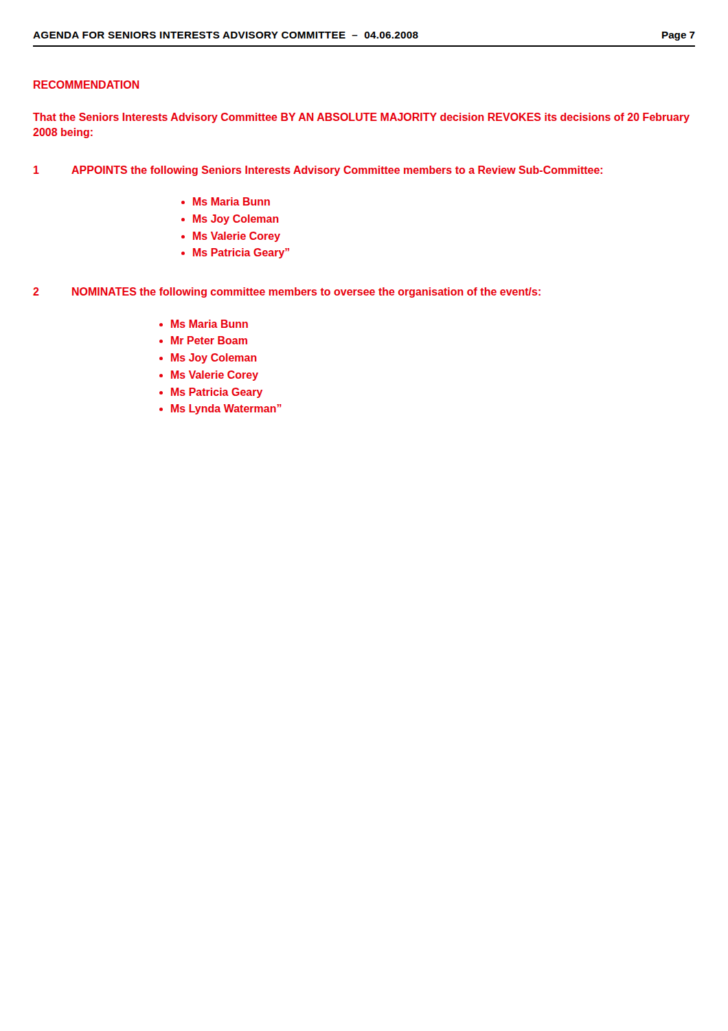AGENDA FOR SENIORS INTERESTS ADVISORY COMMITTEE – 04.06.2008 Page 7
RECOMMENDATION
That the Seniors Interests Advisory Committee BY AN ABSOLUTE MAJORITY decision REVOKES its decisions of 20 February 2008 being:
1 APPOINTS the following Seniors Interests Advisory Committee members to a Review Sub-Committee:
Ms Maria Bunn
Ms Joy Coleman
Ms Valerie Corey
Ms Patricia Geary”
2 NOMINATES the following committee members to oversee the organisation of the event/s:
Ms Maria Bunn
Mr Peter Boam
Ms Joy Coleman
Ms Valerie Corey
Ms Patricia Geary
Ms Lynda Waterman”